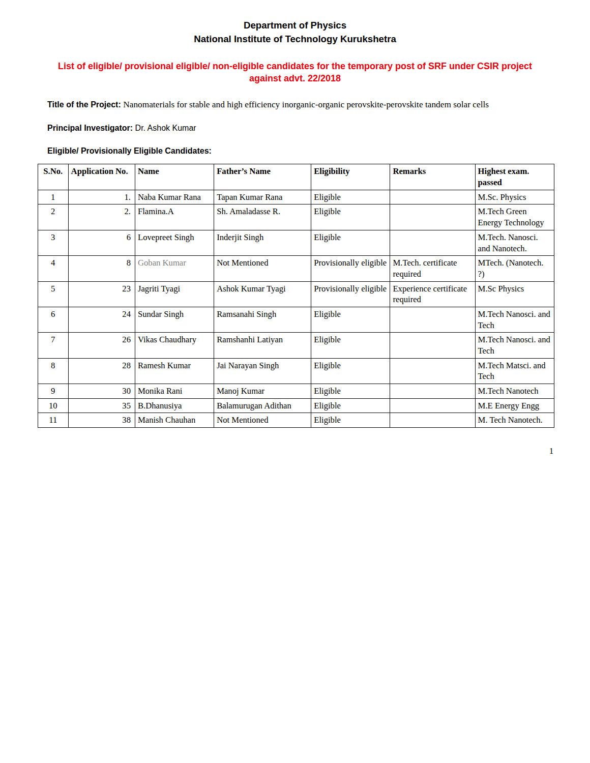Department of Physics
National Institute of Technology Kurukshetra
List of eligible/ provisional eligible/ non-eligible candidates for the temporary post of SRF under CSIR project against advt. 22/2018
Title of the Project: Nanomaterials for stable and high efficiency inorganic-organic perovskite-perovskite tandem solar cells
Principal Investigator: Dr. Ashok Kumar
Eligible/ Provisionally Eligible Candidates:
| S.No. | Application No. | Name | Father’s Name | Eligibility | Remarks | Highest exam. passed |
| --- | --- | --- | --- | --- | --- | --- |
| 1 | 1. | Naba Kumar Rana | Tapan Kumar Rana | Eligible | | M.Sc. Physics |
| 2 | 2. | Flamina.A | Sh. Amaladasse R. | Eligible | | M.Tech Green Energy Technology |
| 3 | 6 | Lovepreet Singh | Inderjit Singh | Eligible | | M.Tech. Nanosci. and Nanotech. |
| 4 | 8 | Goban Kumar | Not Mentioned | Provisionally eligible | M.Tech. certificate required | MTech. (Nanotech. ?) |
| 5 | 23 | Jagriti Tyagi | Ashok Kumar Tyagi | Provisionally eligible | Experience certificate required | M.Sc Physics |
| 6 | 24 | Sundar Singh | Ramsanahi Singh | Eligible | | M.Tech Nanosci. and Tech |
| 7 | 26 | Vikas Chaudhary | Ramshanhi Latiyan | Eligible | | M.Tech Nanosci. and Tech |
| 8 | 28 | Ramesh Kumar | Jai Narayan Singh | Eligible | | M.Tech Matsci. and Tech |
| 9 | 30 | Monika Rani | Manoj Kumar | Eligible | | M.Tech Nanotech |
| 10 | 35 | B.Dhanusiya | Balamurugan Adithan | Eligible | | M.E Energy Engg |
| 11 | 38 | Manish Chauhan | Not Mentioned | Eligible | | M. Tech Nanotech. |
1